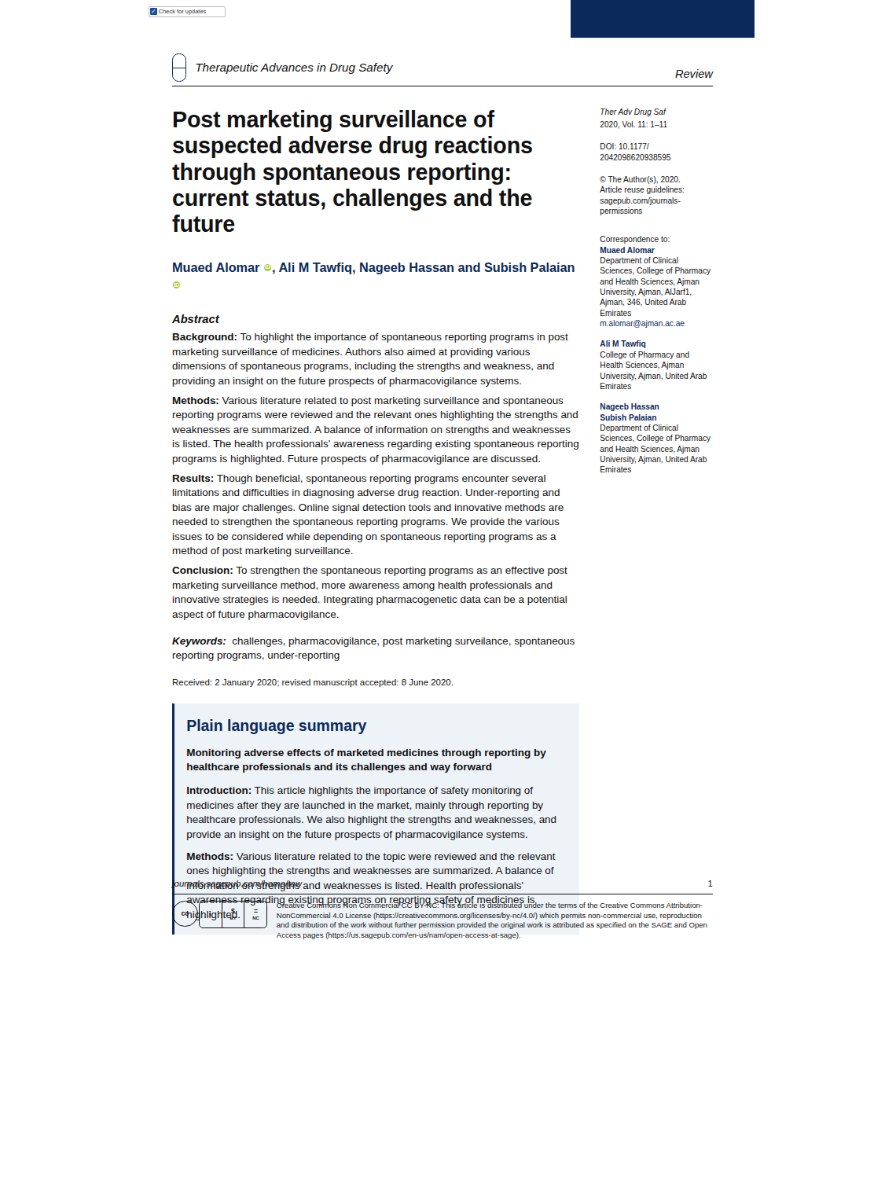✓ Check for updates
Therapeutic Advances in Drug Safety
Review
Post marketing surveillance of suspected adverse drug reactions through spontaneous reporting: current status, challenges and the future
Muaed Alomar , Ali M Tawfiq, Nageeb Hassan and Subish Palaian
Abstract
Background: To highlight the importance of spontaneous reporting programs in post marketing surveillance of medicines. Authors also aimed at providing various dimensions of spontaneous programs, including the strengths and weakness, and providing an insight on the future prospects of pharmacovigilance systems.
Methods: Various literature related to post marketing surveillance and spontaneous reporting programs were reviewed and the relevant ones highlighting the strengths and weaknesses are summarized. A balance of information on strengths and weaknesses is listed. The health professionals' awareness regarding existing spontaneous reporting programs is highlighted. Future prospects of pharmacovigilance are discussed.
Results: Though beneficial, spontaneous reporting programs encounter several limitations and difficulties in diagnosing adverse drug reaction. Under-reporting and bias are major challenges. Online signal detection tools and innovative methods are needed to strengthen the spontaneous reporting programs. We provide the various issues to be considered while depending on spontaneous reporting programs as a method of post marketing surveillance.
Conclusion: To strengthen the spontaneous reporting programs as an effective post marketing surveillance method, more awareness among health professionals and innovative strategies is needed. Integrating pharmacogenetic data can be a potential aspect of future pharmacovigilance.
Keywords: challenges, pharmacovigilance, post marketing surveilance, spontaneous reporting programs, under-reporting
Received: 2 January 2020; revised manuscript accepted: 8 June 2020.
Plain language summary
Monitoring adverse effects of marketed medicines through reporting by healthcare professionals and its challenges and way forward
Introduction: This article highlights the importance of safety monitoring of medicines after they are launched in the market, mainly through reporting by healthcare professionals. We also highlight the strengths and weaknesses, and provide an insight on the future prospects of pharmacovigilance systems.
Methods: Various literature related to the topic were reviewed and the relevant ones highlighting the strengths and weaknesses are summarized. A balance of information on strengths and weaknesses is listed. Health professionals' awareness regarding existing programs on reporting safety of medicines is highlighted.
Ther Adv Drug Saf
2020, Vol. 11: 1–11
DOI: 10.1177/
2042098620938595
© The Author(s), 2020.
Article reuse guidelines:
sagepub.com/journals-
permissions
Correspondence to:
Muaed Alomar
Department of Clinical Sciences, College of Pharmacy and Health Sciences, Ajman University, Ajman, AlJarf1, Ajman, 346, United Arab Emirates
m.alomar@ajman.ac.ae
Ali M Tawfiq
College of Pharmacy and Health Sciences, Ajman University, Ajman, United Arab Emirates
Nageeb Hassan
Subish Palaian
Department of Clinical Sciences, College of Pharmacy and Health Sciences, Ajman University, Ajman, United Arab Emirates
journals.sagepub.com/home/taw
1
cc
i
$BY
=NC
Creative Commons Non Commercial CC BY-NC: This article is distributed under the terms of the Creative Commons Attribution-NonCommercial 4.0 License (https://creativecommons.org/licenses/by-nc/4.0/) which permits non-commercial use, reproduction and distribution of the work without further permission provided the original work is attributed as specified on the SAGE and Open Access pages (https://us.sagepub.com/en-us/nam/open-access-at-sage).